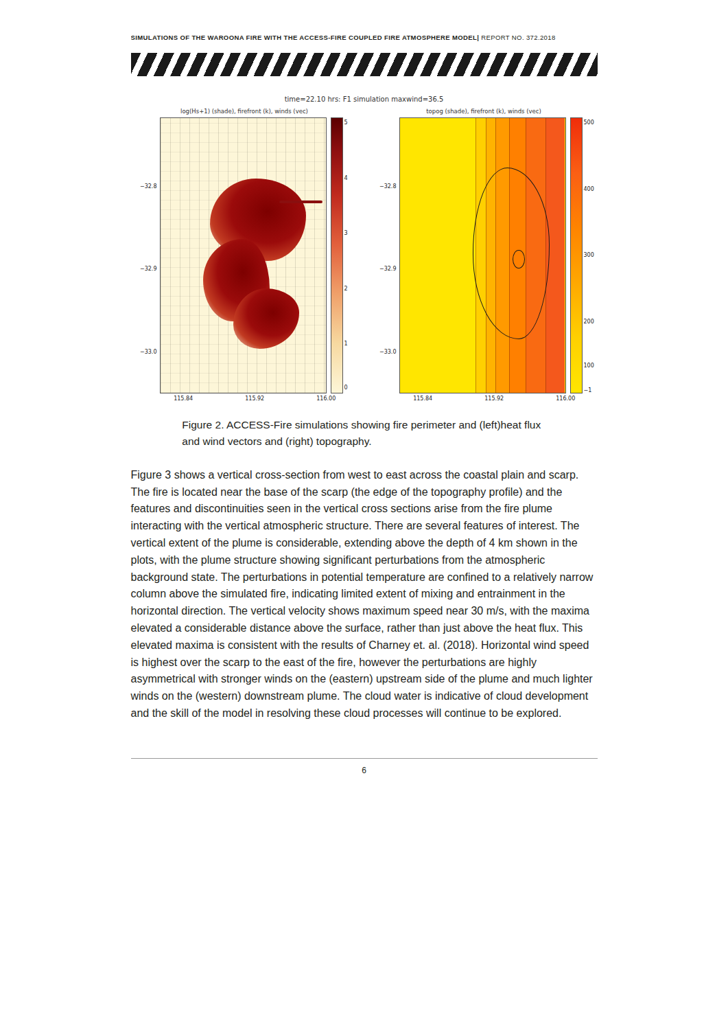Simulations of the Waroona Fire with the ACCESS-Fire Coupled Fire Atmosphere Model| Report No. 372.2018
time=22.10 hrs: F1 simulation maxwind=36.5
log(Hs+1) (shade), firefront (k), winds (vec)
−32.8 −32.9 −33.0
5 4 3 2 1 0
115.84 115.92 116.00
topog (shade), firefront (k), winds (vec)
−32.8 −32.9 −33.0
500 400 300 200 100 −1
115.84 115.92 116.00
Figure 2. ACCESS-Fire simulations showing fire perimeter and (left)heat flux and wind vectors and (right) topography.
Figure 3 shows a vertical cross-section from west to east across the coastal plain and scarp. The fire is located near the base of the scarp (the edge of the topography profile) and the features and discontinuities seen in the vertical cross sections arise from the fire plume interacting with the vertical atmospheric structure. There are several features of interest. The vertical extent of the plume is considerable, extending above the depth of 4 km shown in the plots, with the plume structure showing significant perturbations from the atmospheric background state. The perturbations in potential temperature are confined to a relatively narrow column above the simulated fire, indicating limited extent of mixing and entrainment in the horizontal direction. The vertical velocity shows maximum speed near 30 m/s, with the maxima elevated a considerable distance above the surface, rather than just above the heat flux. This elevated maxima is consistent with the results of Charney et. al. (2018). Horizontal wind speed is highest over the scarp to the east of the fire, however the perturbations are highly asymmetrical with stronger winds on the (eastern) upstream side of the plume and much lighter winds on the (western) downstream plume. The cloud water is indicative of cloud development and the skill of the model in resolving these cloud processes will continue to be explored.
6